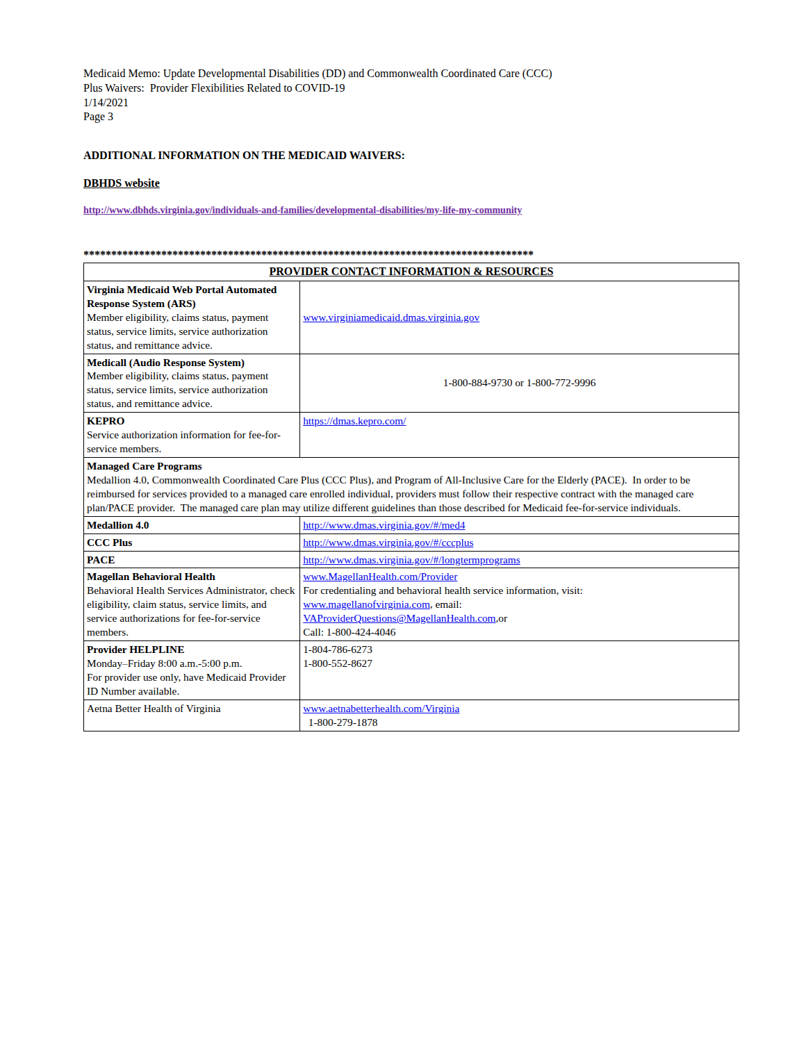Medicaid Memo: Update Developmental Disabilities (DD) and Commonwealth Coordinated Care (CCC)
Plus Waivers: Provider Flexibilities Related to COVID-19
1/14/2021
Page 3
ADDITIONAL INFORMATION ON THE MEDICAID WAIVERS:
DBHDS website
http://www.dbhds.virginia.gov/individuals-and-families/developmental-disabilities/my-life-my-community
*********************************************************************************
| PROVIDER CONTACT INFORMATION & RESOURCES |
| --- |
| Virginia Medicaid Web Portal Automated Response System (ARS) Member eligibility, claims status, payment status, service limits, service authorization status, and remittance advice. | www.virginiamedicaid.dmas.virginia.gov |
| Medicall (Audio Response System) Member eligibility, claims status, payment status, service limits, service authorization status, and remittance advice. | 1-800-884-9730 or 1-800-772-9996 |
| KEPRO Service authorization information for fee-for-service members. | https://dmas.kepro.com/ |
| Managed Care Programs Medallion 4.0, Commonwealth Coordinated Care Plus (CCC Plus), and Program of All-Inclusive Care for the Elderly (PACE). In order to be reimbursed for services provided to a managed care enrolled individual, providers must follow their respective contract with the managed care plan/PACE provider. The managed care plan may utilize different guidelines than those described for Medicaid fee-for-service individuals. |
| Medallion 4.0 | http://www.dmas.virginia.gov/#/med4 |
| CCC Plus | http://www.dmas.virginia.gov/#/cccplus |
| PACE | http://www.dmas.virginia.gov/#/longtermprograms |
| Magellan Behavioral Health Behavioral Health Services Administrator, check eligibility, claim status, service limits, and service authorizations for fee-for-service members. | www.MagellanHealth.com/Provider For credentialing and behavioral health service information, visit: www.magellanofvirginia.com , email: VAProviderQuestions@MagellanHealth.com ,or Call: 1-800-424-4046 |
| Provider HELPLINE Monday–Friday 8:00 a.m.-5:00 p.m. For provider use only, have Medicaid Provider ID Number available. | 1-804-786-6273 1-800-552-8627 |
| Aetna Better Health of Virginia | www.aetnabetterhealth.com/Virginia 1-800-279-1878 |